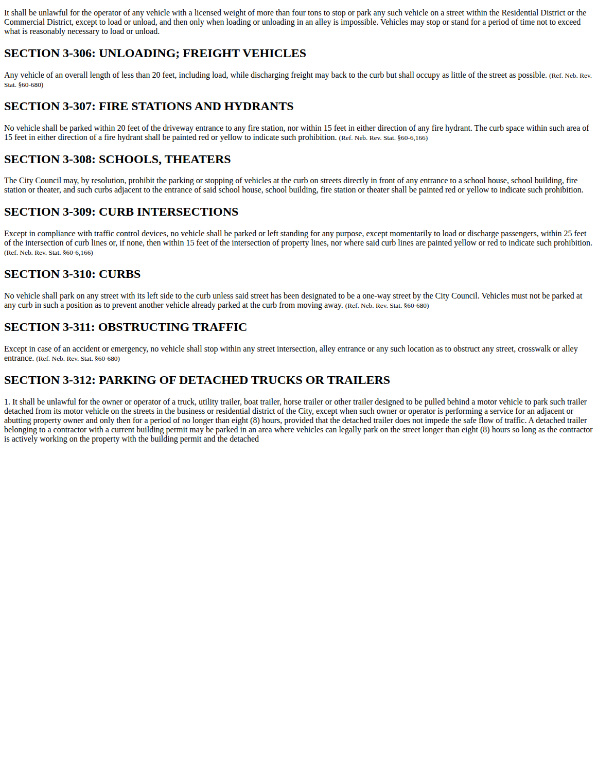It shall be unlawful for the operator of any vehicle with a licensed weight of more than four tons to stop or park any such vehicle on a street within the Residential District or the Commercial District, except to load or unload, and then only when loading or unloading in an alley is impossible. Vehicles may stop or stand for a period of time not to exceed what is reasonably necessary to load or unload.
SECTION 3-306: UNLOADING; FREIGHT VEHICLES
Any vehicle of an overall length of less than 20 feet, including load, while discharging freight may back to the curb but shall occupy as little of the street as possible. (Ref. Neb. Rev. Stat. §60-680)
SECTION 3-307: FIRE STATIONS AND HYDRANTS
No vehicle shall be parked within 20 feet of the driveway entrance to any fire station, nor within 15 feet in either direction of any fire hydrant. The curb space within such area of 15 feet in either direction of a fire hydrant shall be painted red or yellow to indicate such prohibition. (Ref. Neb. Rev. Stat. §60-6,166)
SECTION 3-308: SCHOOLS, THEATERS
The City Council may, by resolution, prohibit the parking or stopping of vehicles at the curb on streets directly in front of any entrance to a school house, school building, fire station or theater, and such curbs adjacent to the entrance of said school house, school building, fire station or theater shall be painted red or yellow to indicate such prohibition.
SECTION 3-309: CURB INTERSECTIONS
Except in compliance with traffic control devices, no vehicle shall be parked or left standing for any purpose, except momentarily to load or discharge passengers, within 25 feet of the intersection of curb lines or, if none, then within 15 feet of the intersection of property lines, nor where said curb lines are painted yellow or red to indicate such prohibition. (Ref. Neb. Rev. Stat. §60-6,166)
SECTION 3-310: CURBS
No vehicle shall park on any street with its left side to the curb unless said street has been designated to be a one-way street by the City Council. Vehicles must not be parked at any curb in such a position as to prevent another vehicle already parked at the curb from moving away. (Ref. Neb. Rev. Stat. §60-680)
SECTION 3-311: OBSTRUCTING TRAFFIC
Except in case of an accident or emergency, no vehicle shall stop within any street intersection, alley entrance or any such location as to obstruct any street, crosswalk or alley entrance. (Ref. Neb. Rev. Stat. §60-680)
SECTION 3-312: PARKING OF DETACHED TRUCKS OR TRAILERS
1. It shall be unlawful for the owner or operator of a truck, utility trailer, boat trailer, horse trailer or other trailer designed to be pulled behind a motor vehicle to park such trailer detached from its motor vehicle on the streets in the business or residential district of the City, except when such owner or operator is performing a service for an adjacent or abutting property owner and only then for a period of no longer than eight (8) hours, provided that the detached trailer does not impede the safe flow of traffic. A detached trailer belonging to a contractor with a current building permit may be parked in an area where vehicles can legally park on the street longer than eight (8) hours so long as the contractor is actively working on the property with the building permit and the detached